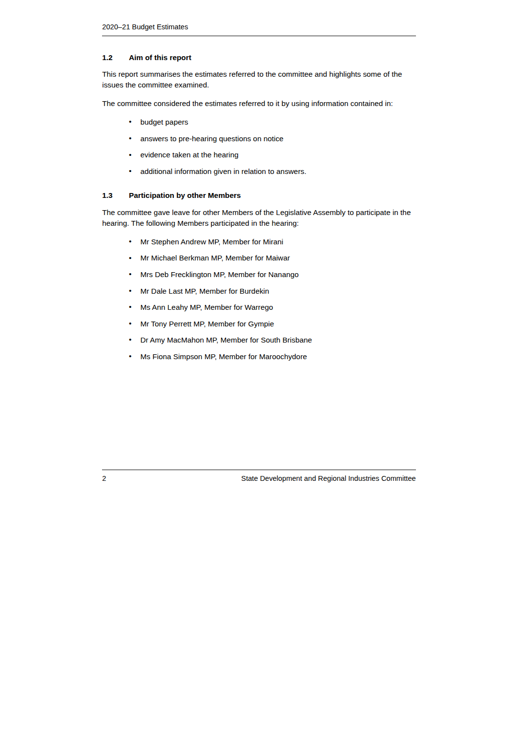2020–21 Budget Estimates
1.2 Aim of this report
This report summarises the estimates referred to the committee and highlights some of the issues the committee examined.
The committee considered the estimates referred to it by using information contained in:
budget papers
answers to pre-hearing questions on notice
evidence taken at the hearing
additional information given in relation to answers.
1.3 Participation by other Members
The committee gave leave for other Members of the Legislative Assembly to participate in the hearing. The following Members participated in the hearing:
Mr Stephen Andrew MP, Member for Mirani
Mr Michael Berkman MP, Member for Maiwar
Mrs Deb Frecklington MP, Member for Nanango
Mr Dale Last MP, Member for Burdekin
Ms Ann Leahy MP, Member for Warrego
Mr Tony Perrett MP, Member for Gympie
Dr Amy MacMahon MP, Member for South Brisbane
Ms Fiona Simpson MP, Member for Maroochydore
2 State Development and Regional Industries Committee